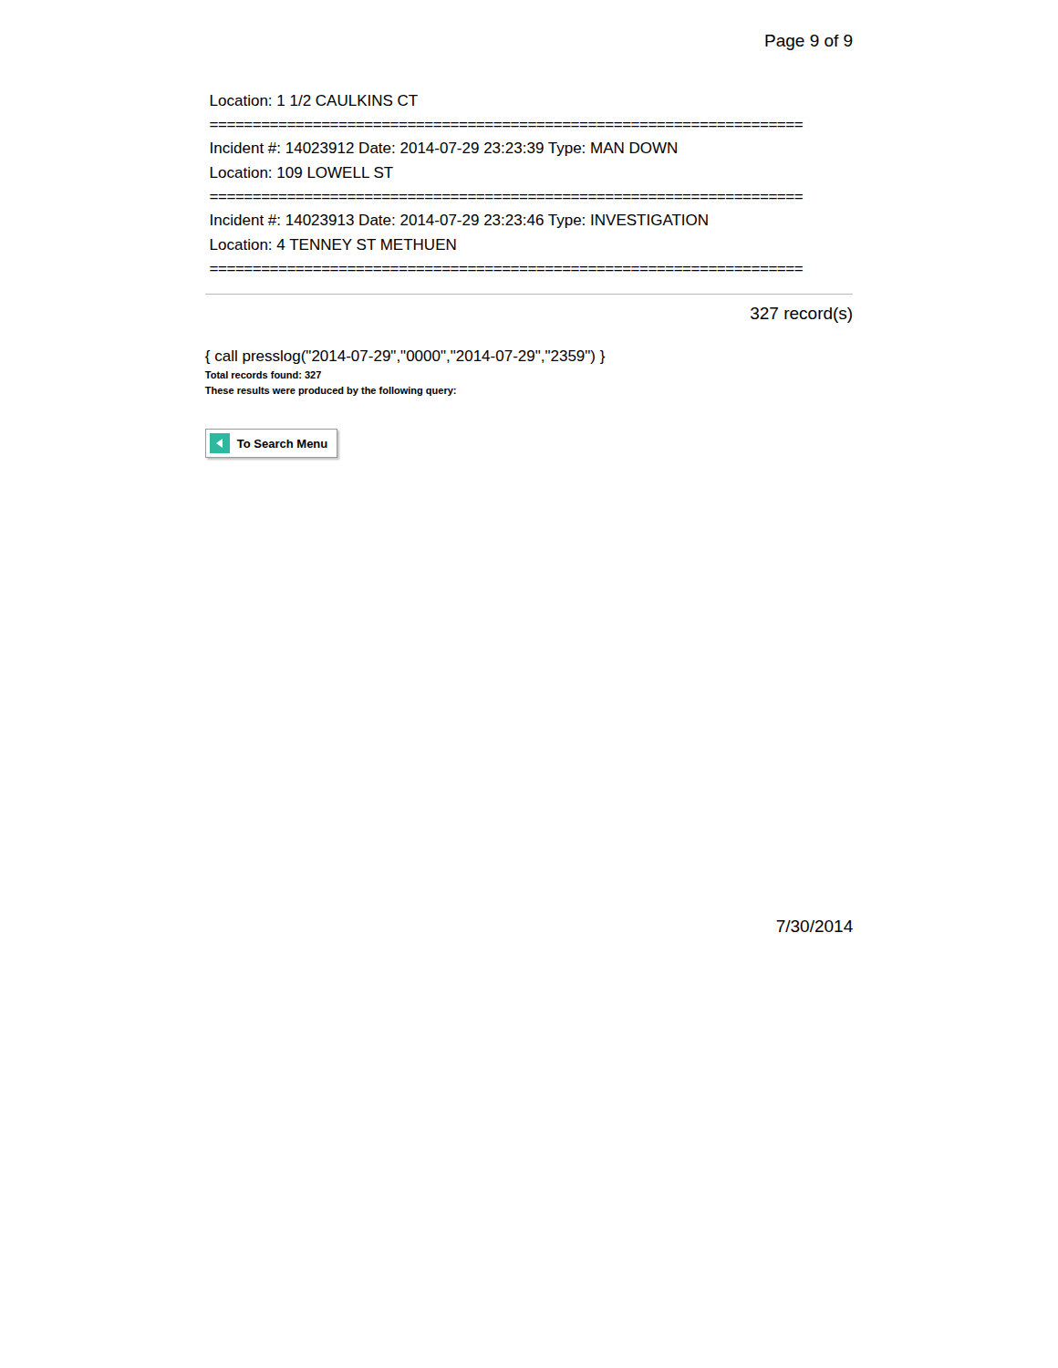Page 9 of 9
Location: 1 1/2 CAULKINS CT
=====================================================================
Incident #: 14023912 Date: 2014-07-29 23:23:39 Type: MAN DOWN
Location: 109 LOWELL ST
=====================================================================
Incident #: 14023913 Date: 2014-07-29 23:23:46 Type: INVESTIGATION
Location: 4 TENNEY ST METHUEN
=====================================================================
327 record(s)
{ call presslog("2014-07-29","0000","2014-07-29","2359") }
Total records found: 327
These results were produced by the following query:
To Search Menu
7/30/2014